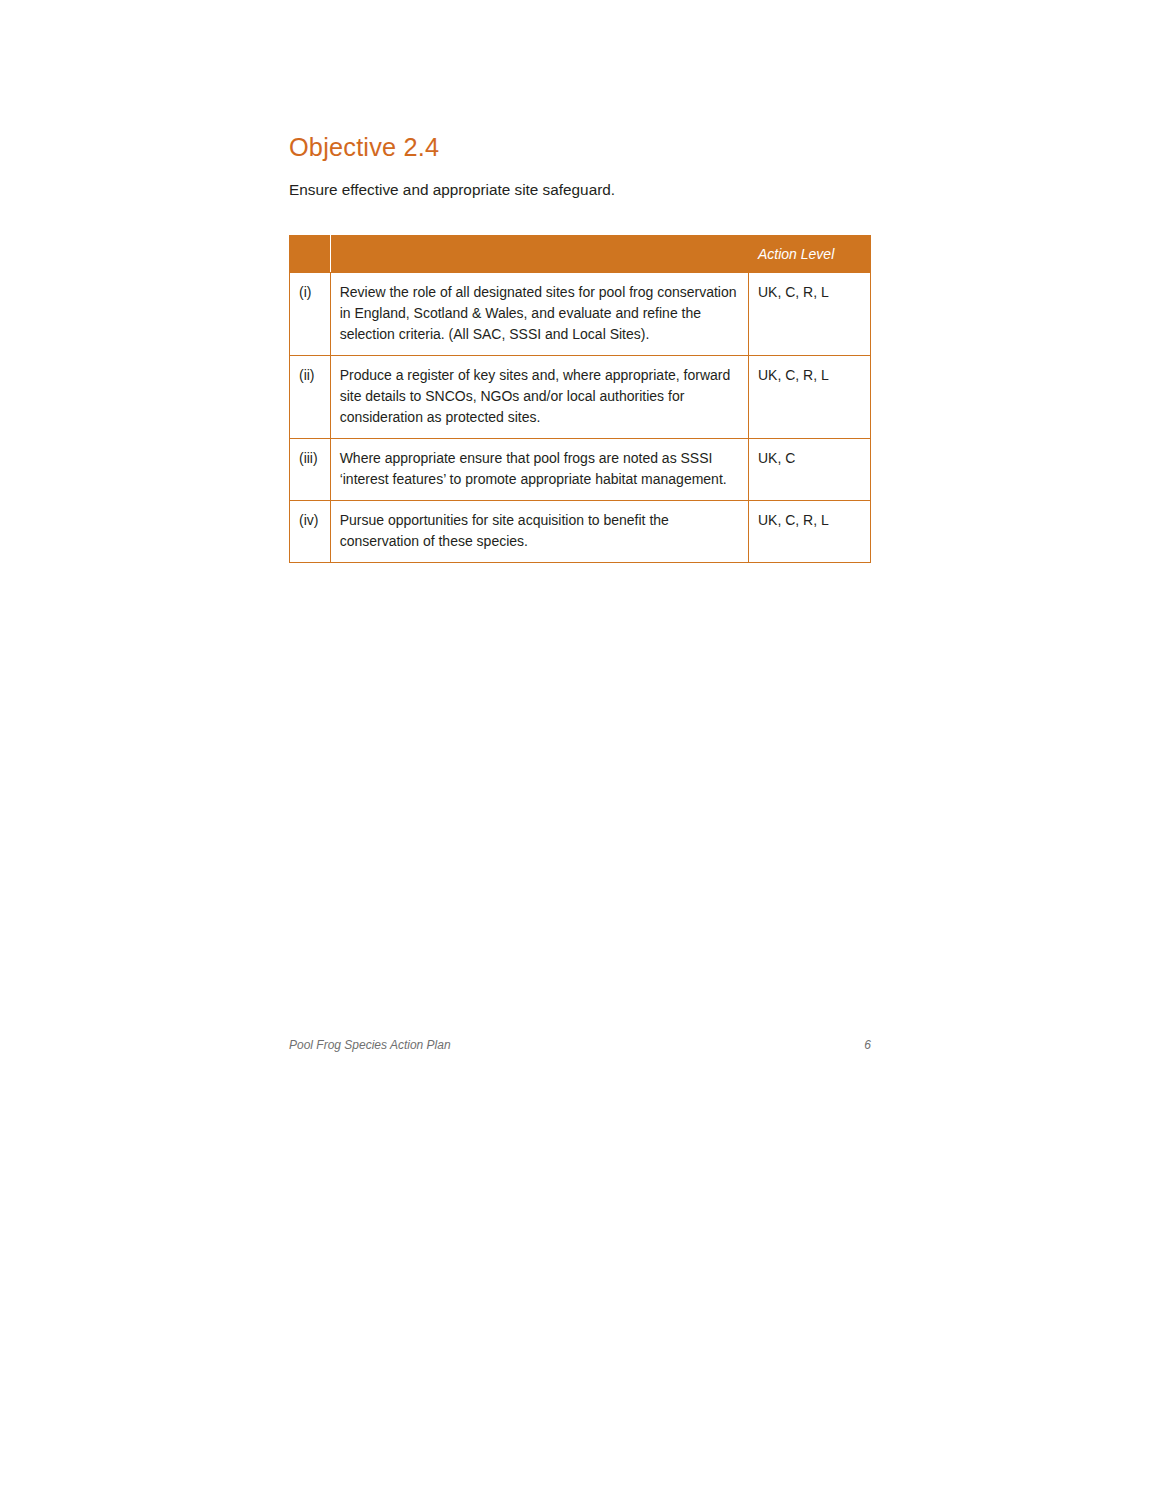Objective 2.4
Ensure effective and appropriate site safeguard.
| | | Action Level |
| --- | --- | --- |
| (i) | Review the role of all designated sites for pool frog conservation in England, Scotland & Wales, and evaluate and refine the selection criteria. (All SAC, SSSI and Local Sites). | UK, C, R, L |
| (ii) | Produce a register of key sites and, where appropriate, forward site details to SNCOs, NGOs and/or local authorities for consideration as protected sites. | UK, C, R, L |
| (iii) | Where appropriate ensure that pool frogs are noted as SSSI ‘interest features’ to promote appropriate habitat management. | UK, C |
| (iv) | Pursue opportunities for site acquisition to benefit the conservation of these species. | UK, C, R, L |
Pool Frog Species Action Plan 6